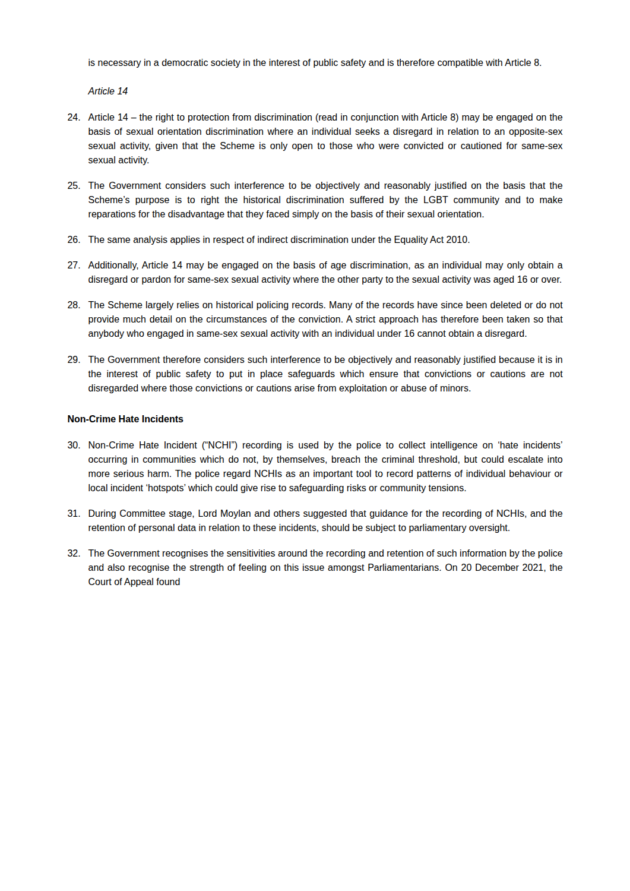is necessary in a democratic society in the interest of public safety and is therefore compatible with Article 8.
Article 14
Article 14 – the right to protection from discrimination (read in conjunction with Article 8) may be engaged on the basis of sexual orientation discrimination where an individual seeks a disregard in relation to an opposite-sex sexual activity, given that the Scheme is only open to those who were convicted or cautioned for same-sex sexual activity.
The Government considers such interference to be objectively and reasonably justified on the basis that the Scheme’s purpose is to right the historical discrimination suffered by the LGBT community and to make reparations for the disadvantage that they faced simply on the basis of their sexual orientation.
The same analysis applies in respect of indirect discrimination under the Equality Act 2010.
Additionally, Article 14 may be engaged on the basis of age discrimination, as an individual may only obtain a disregard or pardon for same-sex sexual activity where the other party to the sexual activity was aged 16 or over.
The Scheme largely relies on historical policing records. Many of the records have since been deleted or do not provide much detail on the circumstances of the conviction. A strict approach has therefore been taken so that anybody who engaged in same-sex sexual activity with an individual under 16 cannot obtain a disregard.
The Government therefore considers such interference to be objectively and reasonably justified because it is in the interest of public safety to put in place safeguards which ensure that convictions or cautions are not disregarded where those convictions or cautions arise from exploitation or abuse of minors.
Non-Crime Hate Incidents
Non-Crime Hate Incident (“NCHI”) recording is used by the police to collect intelligence on ‘hate incidents’ occurring in communities which do not, by themselves, breach the criminal threshold, but could escalate into more serious harm. The police regard NCHIs as an important tool to record patterns of individual behaviour or local incident ‘hotspots’ which could give rise to safeguarding risks or community tensions.
During Committee stage, Lord Moylan and others suggested that guidance for the recording of NCHIs, and the retention of personal data in relation to these incidents, should be subject to parliamentary oversight.
The Government recognises the sensitivities around the recording and retention of such information by the police and also recognise the strength of feeling on this issue amongst Parliamentarians. On 20 December 2021, the Court of Appeal found